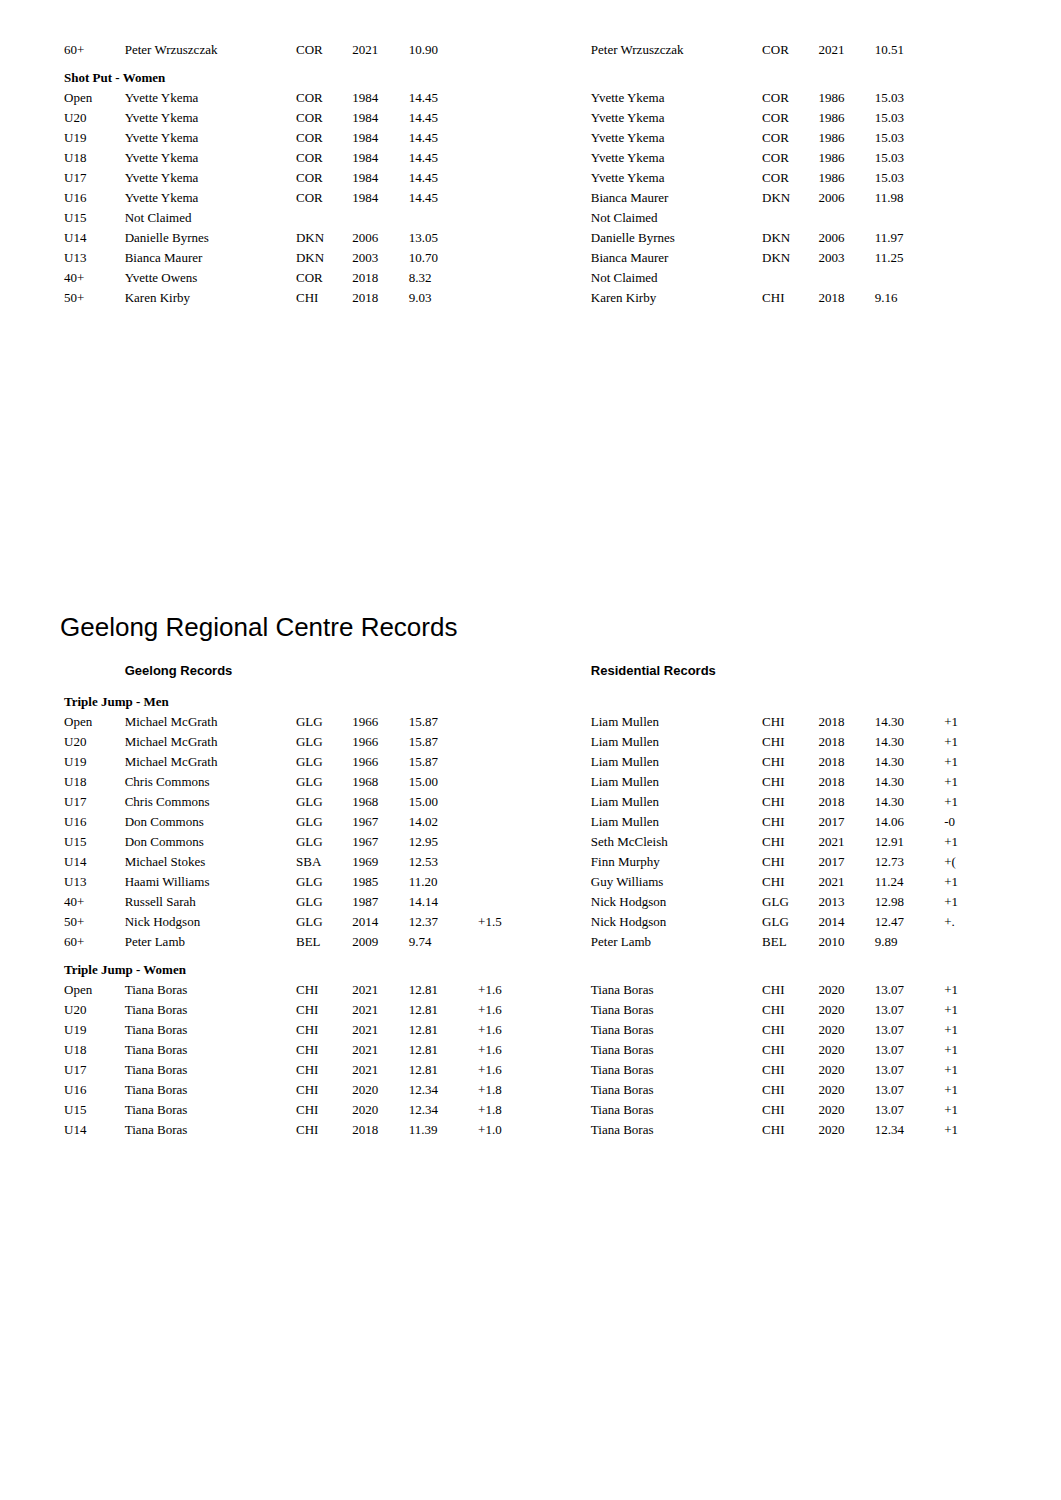| 60+ | Peter Wrzuszczak | COR | 2021 | 10.90 | | | Peter Wrzuszczak | COR | 2021 | 10.51 | |
| Shot Put - Women | |
| Open | Yvette Ykema | COR | 1984 | 14.45 | | | Yvette Ykema | COR | 1986 | 15.03 | |
| U20 | Yvette Ykema | COR | 1984 | 14.45 | | | Yvette Ykema | COR | 1986 | 15.03 | |
| U19 | Yvette Ykema | COR | 1984 | 14.45 | | | Yvette Ykema | COR | 1986 | 15.03 | |
| U18 | Yvette Ykema | COR | 1984 | 14.45 | | | Yvette Ykema | COR | 1986 | 15.03 | |
| U17 | Yvette Ykema | COR | 1984 | 14.45 | | | Yvette Ykema | COR | 1986 | 15.03 | |
| U16 | Yvette Ykema | COR | 1984 | 14.45 | | | Bianca Maurer | DKN | 2006 | 11.98 | |
| U15 | Not Claimed | | | | | | Not Claimed | | | | |
| U14 | Danielle Byrnes | DKN | 2006 | 13.05 | | | Danielle Byrnes | DKN | 2006 | 11.97 | |
| U13 | Bianca Maurer | DKN | 2003 | 10.70 | | | Bianca Maurer | DKN | 2003 | 11.25 | |
| 40+ | Yvette Owens | COR | 2018 | 8.32 | | | Not Claimed | | | | |
| 50+ | Karen Kirby | CHI | 2018 | 9.03 | | | Karen Kirby | CHI | 2018 | 9.16 | |
Geelong Regional Centre Records
| | Geelong Records | | Residential Records |
| Triple Jump - Men | |
| Open | Michael McGrath | GLG | 1966 | 15.87 | | | Liam Mullen | CHI | 2018 | 14.30 | +1 |
| U20 | Michael McGrath | GLG | 1966 | 15.87 | | | Liam Mullen | CHI | 2018 | 14.30 | +1 |
| U19 | Michael McGrath | GLG | 1966 | 15.87 | | | Liam Mullen | CHI | 2018 | 14.30 | +1 |
| U18 | Chris Commons | GLG | 1968 | 15.00 | | | Liam Mullen | CHI | 2018 | 14.30 | +1 |
| U17 | Chris Commons | GLG | 1968 | 15.00 | | | Liam Mullen | CHI | 2018 | 14.30 | +1 |
| U16 | Don Commons | GLG | 1967 | 14.02 | | | Liam Mullen | CHI | 2017 | 14.06 | -0 |
| U15 | Don Commons | GLG | 1967 | 12.95 | | | Seth McCleish | CHI | 2021 | 12.91 | +1 |
| U14 | Michael Stokes | SBA | 1969 | 12.53 | | | Finn Murphy | CHI | 2017 | 12.73 | +( |
| U13 | Haami Williams | GLG | 1985 | 11.20 | | | Guy Williams | CHI | 2021 | 11.24 | +1 |
| 40+ | Russell Sarah | GLG | 1987 | 14.14 | | | Nick Hodgson | GLG | 2013 | 12.98 | +1 |
| 50+ | Nick Hodgson | GLG | 2014 | 12.37 | +1.5 | | Nick Hodgson | GLG | 2014 | 12.47 | +. |
| 60+ | Peter Lamb | BEL | 2009 | 9.74 | | | Peter Lamb | BEL | 2010 | 9.89 | |
| Triple Jump - Women | |
| Open | Tiana Boras | CHI | 2021 | 12.81 | +1.6 | | Tiana Boras | CHI | 2020 | 13.07 | +1 |
| U20 | Tiana Boras | CHI | 2021 | 12.81 | +1.6 | | Tiana Boras | CHI | 2020 | 13.07 | +1 |
| U19 | Tiana Boras | CHI | 2021 | 12.81 | +1.6 | | Tiana Boras | CHI | 2020 | 13.07 | +1 |
| U18 | Tiana Boras | CHI | 2021 | 12.81 | +1.6 | | Tiana Boras | CHI | 2020 | 13.07 | +1 |
| U17 | Tiana Boras | CHI | 2021 | 12.81 | +1.6 | | Tiana Boras | CHI | 2020 | 13.07 | +1 |
| U16 | Tiana Boras | CHI | 2020 | 12.34 | +1.8 | | Tiana Boras | CHI | 2020 | 13.07 | +1 |
| U15 | Tiana Boras | CHI | 2020 | 12.34 | +1.8 | | Tiana Boras | CHI | 2020 | 13.07 | +1 |
| U14 | Tiana Boras | CHI | 2018 | 11.39 | +1.0 | | Tiana Boras | CHI | 2020 | 12.34 | +1 |